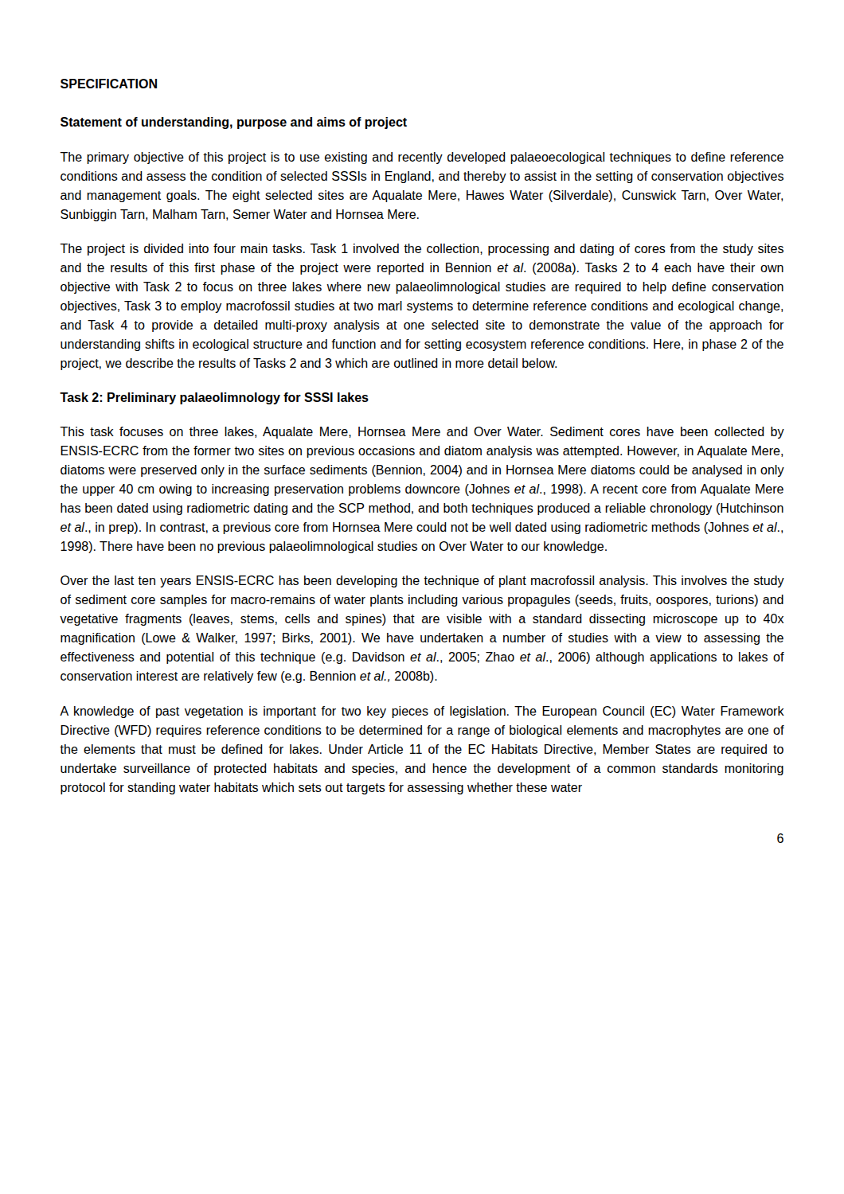SPECIFICATION
Statement of understanding, purpose and aims of project
The primary objective of this project is to use existing and recently developed palaeoecological techniques to define reference conditions and assess the condition of selected SSSIs in England, and thereby to assist in the setting of conservation objectives and management goals. The eight selected sites are Aqualate Mere, Hawes Water (Silverdale), Cunswick Tarn, Over Water, Sunbiggin Tarn, Malham Tarn, Semer Water and Hornsea Mere.
The project is divided into four main tasks. Task 1 involved the collection, processing and dating of cores from the study sites and the results of this first phase of the project were reported in Bennion et al. (2008a). Tasks 2 to 4 each have their own objective with Task 2 to focus on three lakes where new palaeolimnological studies are required to help define conservation objectives, Task 3 to employ macrofossil studies at two marl systems to determine reference conditions and ecological change, and Task 4 to provide a detailed multi-proxy analysis at one selected site to demonstrate the value of the approach for understanding shifts in ecological structure and function and for setting ecosystem reference conditions. Here, in phase 2 of the project, we describe the results of Tasks 2 and 3 which are outlined in more detail below.
Task 2: Preliminary palaeolimnology for SSSI lakes
This task focuses on three lakes, Aqualate Mere, Hornsea Mere and Over Water. Sediment cores have been collected by ENSIS-ECRC from the former two sites on previous occasions and diatom analysis was attempted. However, in Aqualate Mere, diatoms were preserved only in the surface sediments (Bennion, 2004) and in Hornsea Mere diatoms could be analysed in only the upper 40 cm owing to increasing preservation problems downcore (Johnes et al., 1998). A recent core from Aqualate Mere has been dated using radiometric dating and the SCP method, and both techniques produced a reliable chronology (Hutchinson et al., in prep). In contrast, a previous core from Hornsea Mere could not be well dated using radiometric methods (Johnes et al., 1998). There have been no previous palaeolimnological studies on Over Water to our knowledge.
Over the last ten years ENSIS-ECRC has been developing the technique of plant macrofossil analysis. This involves the study of sediment core samples for macro-remains of water plants including various propagules (seeds, fruits, oospores, turions) and vegetative fragments (leaves, stems, cells and spines) that are visible with a standard dissecting microscope up to 40x magnification (Lowe & Walker, 1997; Birks, 2001). We have undertaken a number of studies with a view to assessing the effectiveness and potential of this technique (e.g. Davidson et al., 2005; Zhao et al., 2006) although applications to lakes of conservation interest are relatively few (e.g. Bennion et al., 2008b).
A knowledge of past vegetation is important for two key pieces of legislation. The European Council (EC) Water Framework Directive (WFD) requires reference conditions to be determined for a range of biological elements and macrophytes are one of the elements that must be defined for lakes. Under Article 11 of the EC Habitats Directive, Member States are required to undertake surveillance of protected habitats and species, and hence the development of a common standards monitoring protocol for standing water habitats which sets out targets for assessing whether these water
6